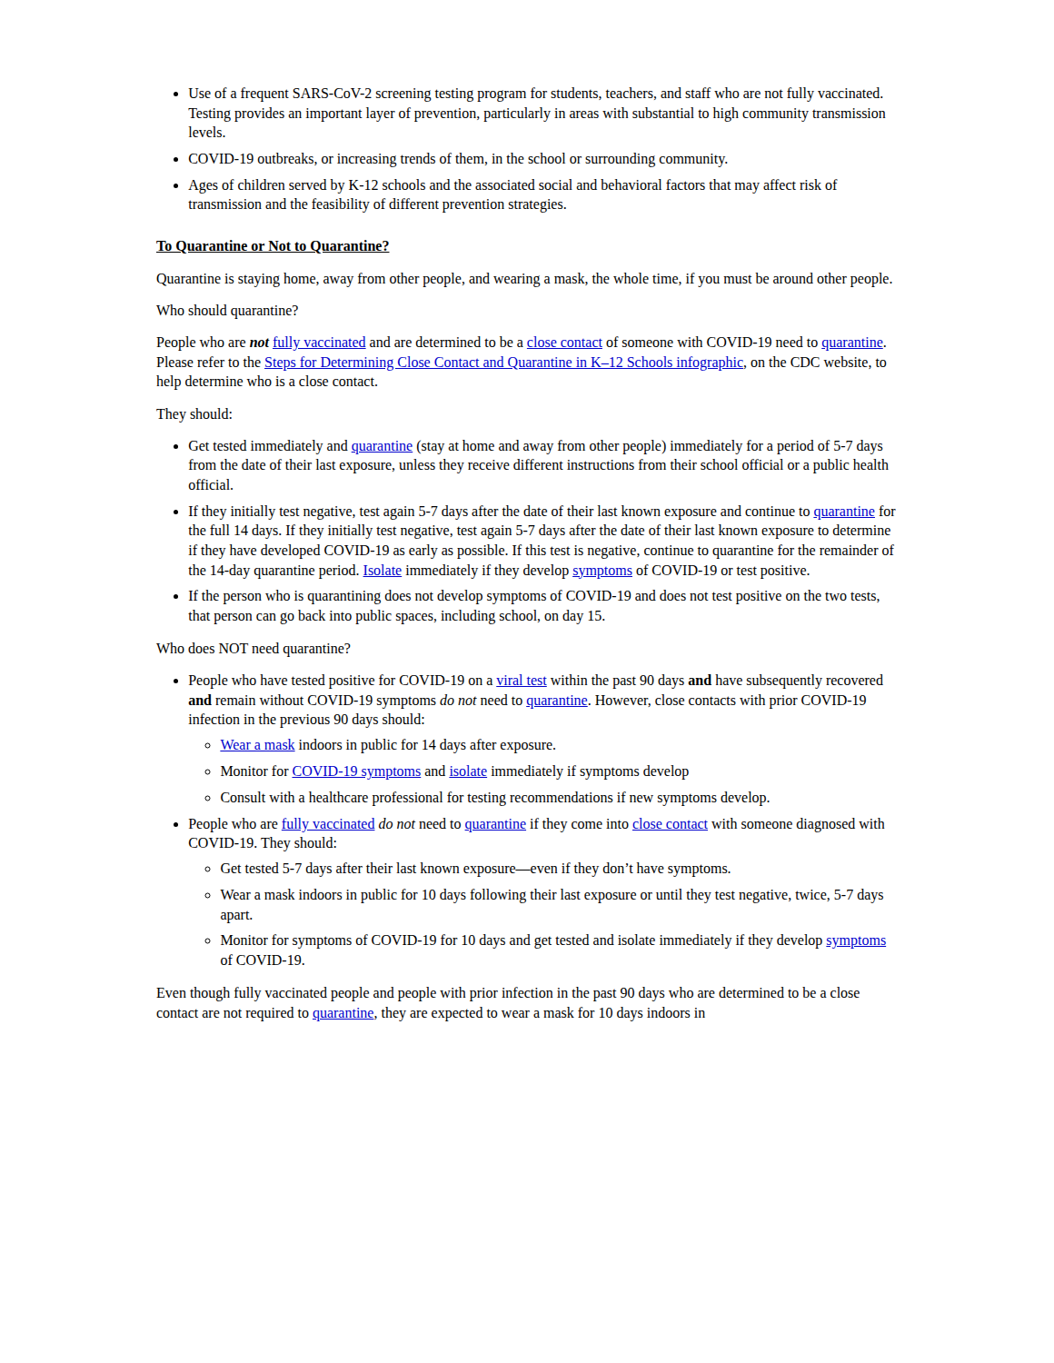Use of a frequent SARS-CoV-2 screening testing program for students, teachers, and staff who are not fully vaccinated. Testing provides an important layer of prevention, particularly in areas with substantial to high community transmission levels.
COVID-19 outbreaks, or increasing trends of them, in the school or surrounding community.
Ages of children served by K-12 schools and the associated social and behavioral factors that may affect risk of transmission and the feasibility of different prevention strategies.
To Quarantine or Not to Quarantine?
Quarantine is staying home, away from other people, and wearing a mask, the whole time, if you must be around other people.
Who should quarantine?
People who are not fully vaccinated and are determined to be a close contact of someone with COVID-19 need to quarantine. Please refer to the Steps for Determining Close Contact and Quarantine in K–12 Schools infographic, on the CDC website, to help determine who is a close contact.
They should:
Get tested immediately and quarantine (stay at home and away from other people) immediately for a period of 5-7 days from the date of their last exposure, unless they receive different instructions from their school official or a public health official.
If they initially test negative, test again 5-7 days after the date of their last known exposure and continue to quarantine for the full 14 days. If they initially test negative, test again 5-7 days after the date of their last known exposure to determine if they have developed COVID-19 as early as possible. If this test is negative, continue to quarantine for the remainder of the 14-day quarantine period. Isolate immediately if they develop symptoms of COVID-19 or test positive.
If the person who is quarantining does not develop symptoms of COVID-19 and does not test positive on the two tests, that person can go back into public spaces, including school, on day 15.
Who does NOT need quarantine?
People who have tested positive for COVID-19 on a viral test within the past 90 days and have subsequently recovered and remain without COVID-19 symptoms do not need to quarantine. However, close contacts with prior COVID-19 infection in the previous 90 days should:
Wear a mask indoors in public for 14 days after exposure.
Monitor for COVID-19 symptoms and isolate immediately if symptoms develop
Consult with a healthcare professional for testing recommendations if new symptoms develop.
People who are fully vaccinated do not need to quarantine if they come into close contact with someone diagnosed with COVID-19. They should:
Get tested 5-7 days after their last known exposure—even if they don’t have symptoms.
Wear a mask indoors in public for 10 days following their last exposure or until they test negative, twice, 5-7 days apart.
Monitor for symptoms of COVID-19 for 10 days and get tested and isolate immediately if they develop symptoms of COVID-19.
Even though fully vaccinated people and people with prior infection in the past 90 days who are determined to be a close contact are not required to quarantine, they are expected to wear a mask for 10 days indoors in